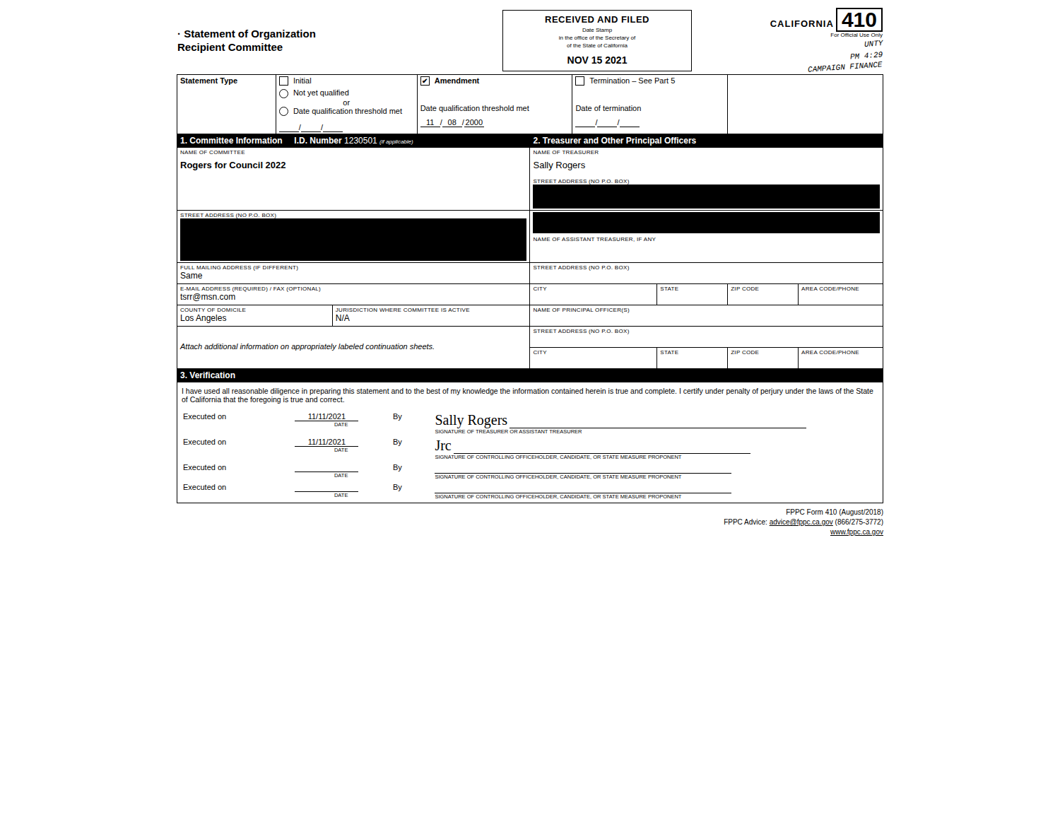| · Statement of Organization Recipient Committee | RECEIVED AND FILED Date Stamp in the office of the Secretary of of the State of California NOV 15 2021 | CALIFORNIA 410 For Official Use Only UNTY PM 4:29 CAMPAIGN FINANCE |
| Statement Type | Initial Not yet qualified or Date qualification threshold met / / | ✔ Amendment Date qualification threshold met 11 / 08 / 2000 | Termination – See Part 5 Date of termination / / | |
| 1. Committee Information I.D. Number 1230501 (if applicable) | 2. Treasurer and Other Principal Officers |
| Name of Committee Rogers for Council 2022 | Name of Treasurer Sally Rogers Street Address (No P.O. Box) |
| Street Address (No P.O. Box) | Name of Assistant Treasurer, if any |
| Full Mailing Address (if different) Same | Street Address (No P.O. Box) |
| E-mail Address (required) / Fax (optional) tsrr@msn.com | City | State | Zip Code | Area Code/Phone |
| County of Domicile Los Angeles | Jurisdiction Where Committee is Active N/A | Name of Principal Officer(s) |
| Attach additional information on appropriately labeled continuation sheets. | Street Address (No P.O. Box) |
| City | State | Zip Code | Area Code/Phone |
| 3. Verification |
| I have used all reasonable diligence in preparing this statement and to the best of my knowledge the information contained herein is true and complete. I certify under penalty of perjury under the laws of the State of California that the foregoing is true and correct. / Executed on / 11/11/2021 Date / By / Sally Rogers Signature of Treasurer or Assistant Treasurer / / Executed on / 11/11/2021 Date / By / Jrc Signature of Controlling Officeholder, Candidate, or State Measure Proponent / / Executed on / Date / By / Signature of Controlling Officeholder, Candidate, or State Measure Proponent / / Executed on / Date / By / Signature of Controlling Officeholder, Candidate, or State Measure Proponent / |
FPPC Form 410 (August/2018)
FPPC Advice: advice@fppc.ca.gov (866/275-3772)
www.fppc.ca.gov